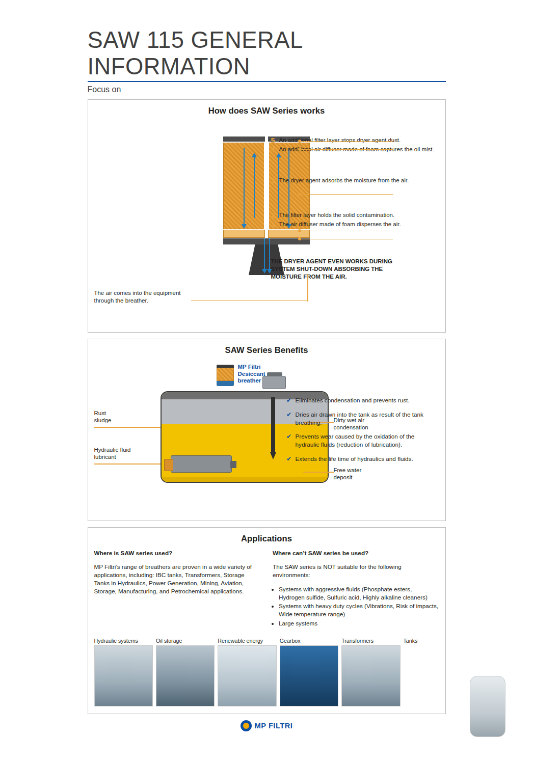SAW 115 GENERAL INFORMATION
Focus on
How does SAW Series works
5
An additional filter layer stops dryer agent dust.
4
An additional air diffuser made of foam captures the oil mist.
3
The dryer agent adsorbs the moisture from the air.
2
The filter layer holds the solid contamination.
1
The air diffuser made of foam disperses the air.
THE DRYER AGENT EVEN WORKS DURING
SYSTEM SHUT-DOWN ABSORBING THE
MOISTURE FROM THE AIR.
The air comes into the equipment
through the breather.
SAW Series Benefits
MP Filtri
Desiccant
breather
Rust
sludge
Hydraulic fluid
lubricant
Dirty wet air
condensation
Free water
deposit
Eliminates condensation and prevents rust.
Dries air drawn into the tank as result of the tank breathing.
Prevents wear caused by the oxidation of the hydraulic fluids (reduction of lubrication).
Extends the life time of hydraulics and fluids.
Applications
Where is SAW series used?
MP Filtri’s range of breathers are proven in a wide variety of applications, including: IBC tanks, Transformers, Storage Tanks in Hydraulics, Power Generation, Mining, Aviation, Storage, Manufacturing, and Petrochemical applications.
Where can’t SAW series be used?
The SAW series is NOT suitable for the following environments:
Systems with aggressive fluids (Phosphate esters, Hydrogen sulfide, Sulfuric acid, Highly alkaline cleaners)
Systems with heavy duty cycles (Vibrations, Risk of impacts, Wide temperature range)
Large systems
Hydraulic systems
Oil storage
Renewable energy
Gearbox
Transformers
Tanks
MP FILTRI